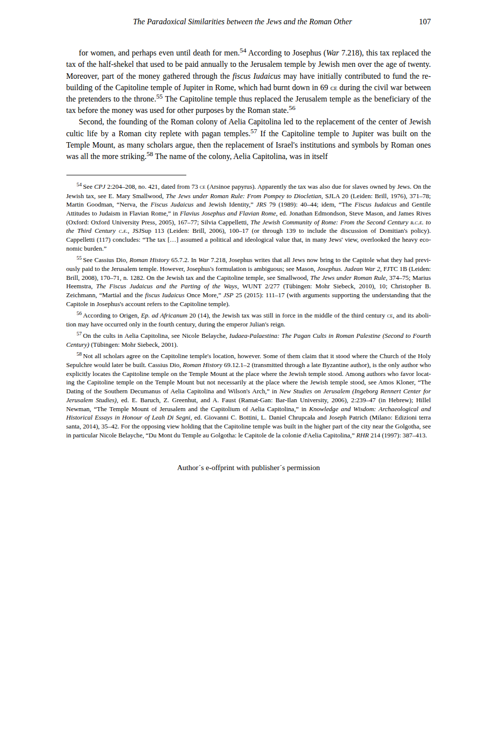The Paradoxical Similarities between the Jews and the Roman Other 107
for women, and perhaps even until death for men.54 According to Josephus (War 7.218), this tax replaced the tax of the half-shekel that used to be paid annually to the Jerusalem temple by Jewish men over the age of twenty. Moreover, part of the money gathered through the fiscus Iudaicus may have initially contributed to fund the rebuilding of the Capitoline temple of Jupiter in Rome, which had burnt down in 69 ce during the civil war between the pretenders to the throne.55 The Capitoline temple thus replaced the Jerusalem temple as the beneficiary of the tax before the money was used for other purposes by the Roman state.56
Second, the founding of the Roman colony of Aelia Capitolina led to the replacement of the center of Jewish cultic life by a Roman city replete with pagan temples.57 If the Capitoline temple to Jupiter was built on the Temple Mount, as many scholars argue, then the replacement of Israel's institutions and symbols by Roman ones was all the more striking.58 The name of the colony, Aelia Capitolina, was in itself
54 See CPJ 2:204–208, no. 421, dated from 73 ce (Arsinoe papyrus). Apparently the tax was also due for slaves owned by Jews. On the Jewish tax, see E. Mary Smallwood, The Jews under Roman Rule: From Pompey to Diocletian, SJLA 20 (Leiden: Brill, 1976), 371–78; Martin Goodman, “Nerva, the Fiscus Judaicus and Jewish Identity,” JRS 79 (1989): 40–44; idem, “The Fiscus Iudaicus and Gentile Attitudes to Judaism in Flavian Rome,” in Flavius Josephus and Flavian Rome, ed. Jonathan Edmondson, Steve Mason, and James Rives (Oxford: Oxford University Press, 2005), 167–77; Silvia Cappelletti, The Jewish Community of Rome: From the Second Century b.c.e. to the Third Century c.e., JSJSup 113 (Leiden: Brill, 2006), 100–17 (or through 139 to include the discussion of Domitian's policy). Cappelletti (117) concludes: “The tax […] assumed a political and ideological value that, in many Jews' view, overlooked the heavy economic burden.”
55 See Cassius Dio, Roman History 65.7.2. In War 7.218, Josephus writes that all Jews now bring to the Capitole what they had previously paid to the Jerusalem temple. However, Josephus's formulation is ambiguous; see Mason, Josephus. Judean War 2, FJTC 1B (Leiden: Brill, 2008), 170–71, n. 1282. On the Jewish tax and the Capitoline temple, see Smallwood, The Jews under Roman Rule, 374–75; Marius Heemstra, The Fiscus Judaicus and the Parting of the Ways, WUNT 2/277 (Tübingen: Mohr Siebeck, 2010), 10; Christopher B. Zeichmann, “Martial and the fiscus Iudaicus Once More,” JSP 25 (2015): 111–17 (with arguments supporting the understanding that the Capitole in Josephus's account refers to the Capitoline temple).
56 According to Origen, Ep. ad Africanum 20 (14), the Jewish tax was still in force in the middle of the third century ce, and its abolition may have occurred only in the fourth century, during the emperor Julian's reign.
57 On the cults in Aelia Capitolina, see Nicole Belayche, Iudaea-Palaestina: The Pagan Cults in Roman Palestine (Second to Fourth Century) (Tübingen: Mohr Siebeck, 2001).
58 Not all scholars agree on the Capitoline temple's location, however. Some of them claim that it stood where the Church of the Holy Sepulchre would later be built. Cassius Dio, Roman History 69.12.1–2 (transmitted through a late Byzantine author), is the only author who explicitly locates the Capitoline temple on the Temple Mount at the place where the Jewish temple stood. Among authors who favor locating the Capitoline temple on the Temple Mount but not necessarily at the place where the Jewish temple stood, see Amos Kloner, “The Dating of the Southern Decumanus of Aelia Capitolina and Wilson's Arch,” in New Studies on Jerusalem (Ingeborg Rennert Center for Jerusalem Studies), ed. E. Baruch, Z. Greenhut, and A. Faust (Ramat-Gan: Bar-Ilan University, 2006), 2:239–47 (in Hebrew); Hillel Newman, “The Temple Mount of Jerusalem and the Capitolium of Aelia Capitolina,” in Knowledge and Wisdom: Archaeological and Historical Essays in Honour of Leah Di Segni, ed. Giovanni C. Bottini, L. Daniel Chrupcała and Joseph Patrich (Milano: Edizioni terra santa, 2014), 35–42. For the opposing view holding that the Capitoline temple was built in the higher part of the city near the Golgotha, see in particular Nicole Belayche, “Du Mont du Temple au Golgotha: le Capitole de la colonie d'Aelia Capitolina,” RHR 214 (1997): 387–413.
Author´s e-offprint with publisher´s permission